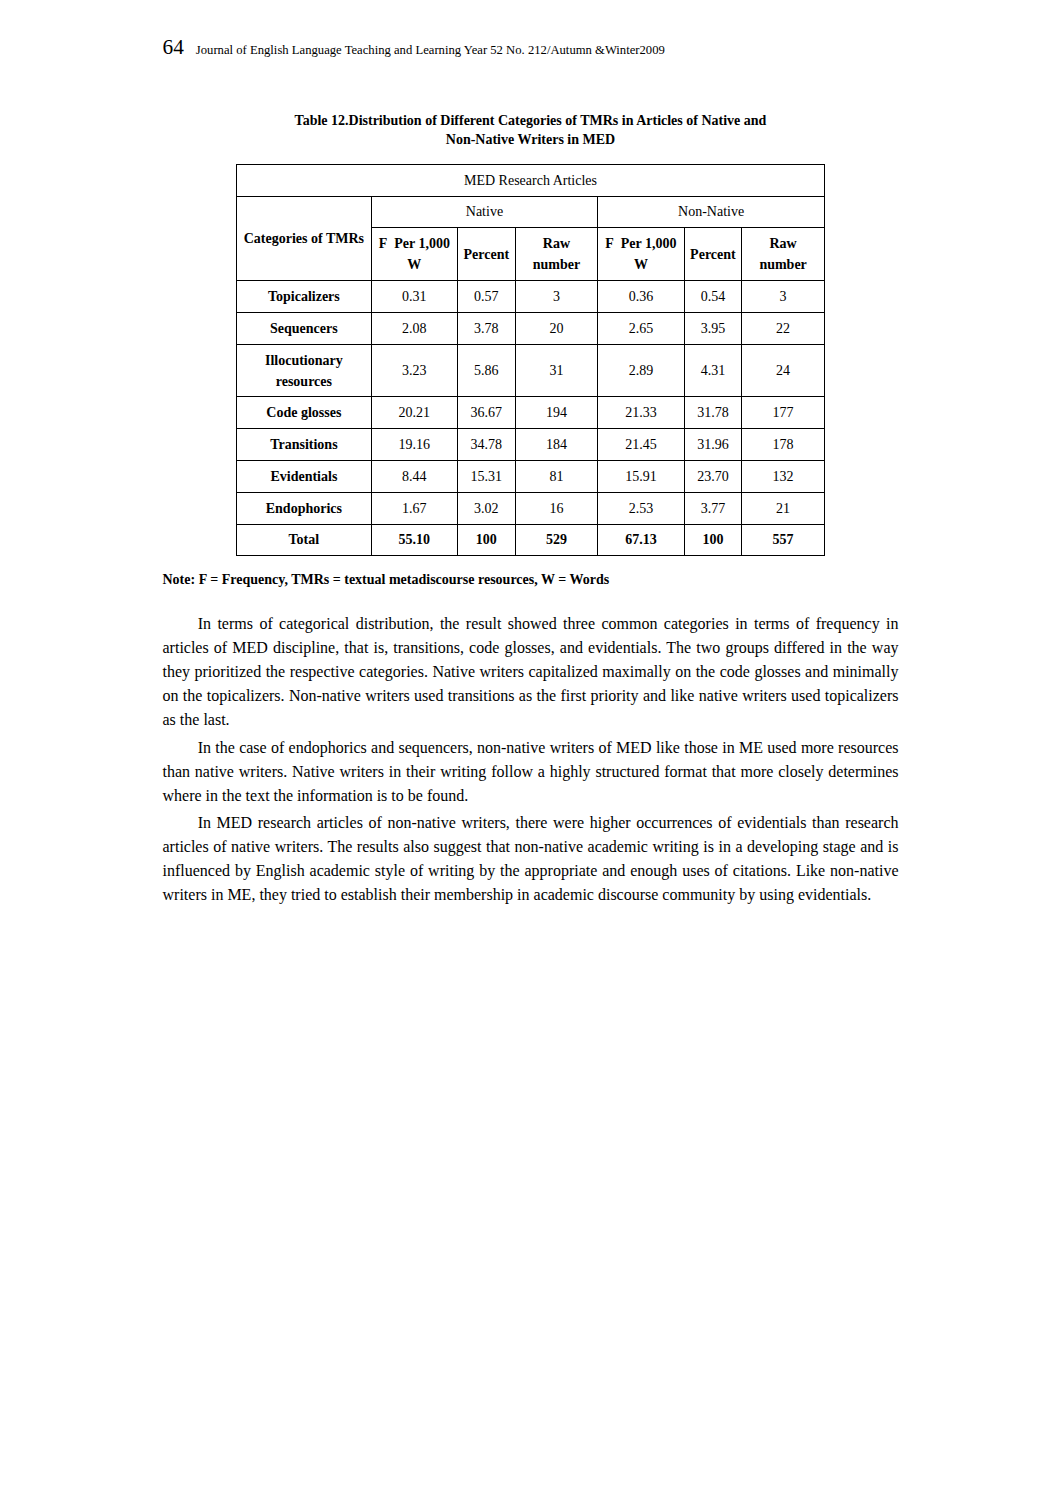64 Journal of English Language Teaching and Learning Year 52 No. 212/Autumn &Winter2009
Table 12.Distribution of Different Categories of TMRs in Articles of Native and Non-Native Writers in MED
| MED Research Articles |
| --- |
| Categories of TMRs | Native | Non-Native |
| F Per 1,000 W | Percent | Raw number | F Per 1,000 W | Percent | Raw number |
| Topicalizers | 0.31 | 0.57 | 3 | 0.36 | 0.54 | 3 |
| Sequencers | 2.08 | 3.78 | 20 | 2.65 | 3.95 | 22 |
| Illocutionary resources | 3.23 | 5.86 | 31 | 2.89 | 4.31 | 24 |
| Code glosses | 20.21 | 36.67 | 194 | 21.33 | 31.78 | 177 |
| Transitions | 19.16 | 34.78 | 184 | 21.45 | 31.96 | 178 |
| Evidentials | 8.44 | 15.31 | 81 | 15.91 | 23.70 | 132 |
| Endophorics | 1.67 | 3.02 | 16 | 2.53 | 3.77 | 21 |
| Total | 55.10 | 100 | 529 | 67.13 | 100 | 557 |
Note: F = Frequency, TMRs = textual metadiscourse resources, W = Words
In terms of categorical distribution, the result showed three common categories in terms of frequency in articles of MED discipline, that is, transitions, code glosses, and evidentials. The two groups differed in the way they prioritized the respective categories. Native writers capitalized maximally on the code glosses and minimally on the topicalizers. Non-native writers used transitions as the first priority and like native writers used topicalizers as the last.
In the case of endophorics and sequencers, non-native writers of MED like those in ME used more resources than native writers. Native writers in their writing follow a highly structured format that more closely determines where in the text the information is to be found.
In MED research articles of non-native writers, there were higher occurrences of evidentials than research articles of native writers. The results also suggest that non-native academic writing is in a developing stage and is influenced by English academic style of writing by the appropriate and enough uses of citations. Like non-native writers in ME, they tried to establish their membership in academic discourse community by using evidentials.